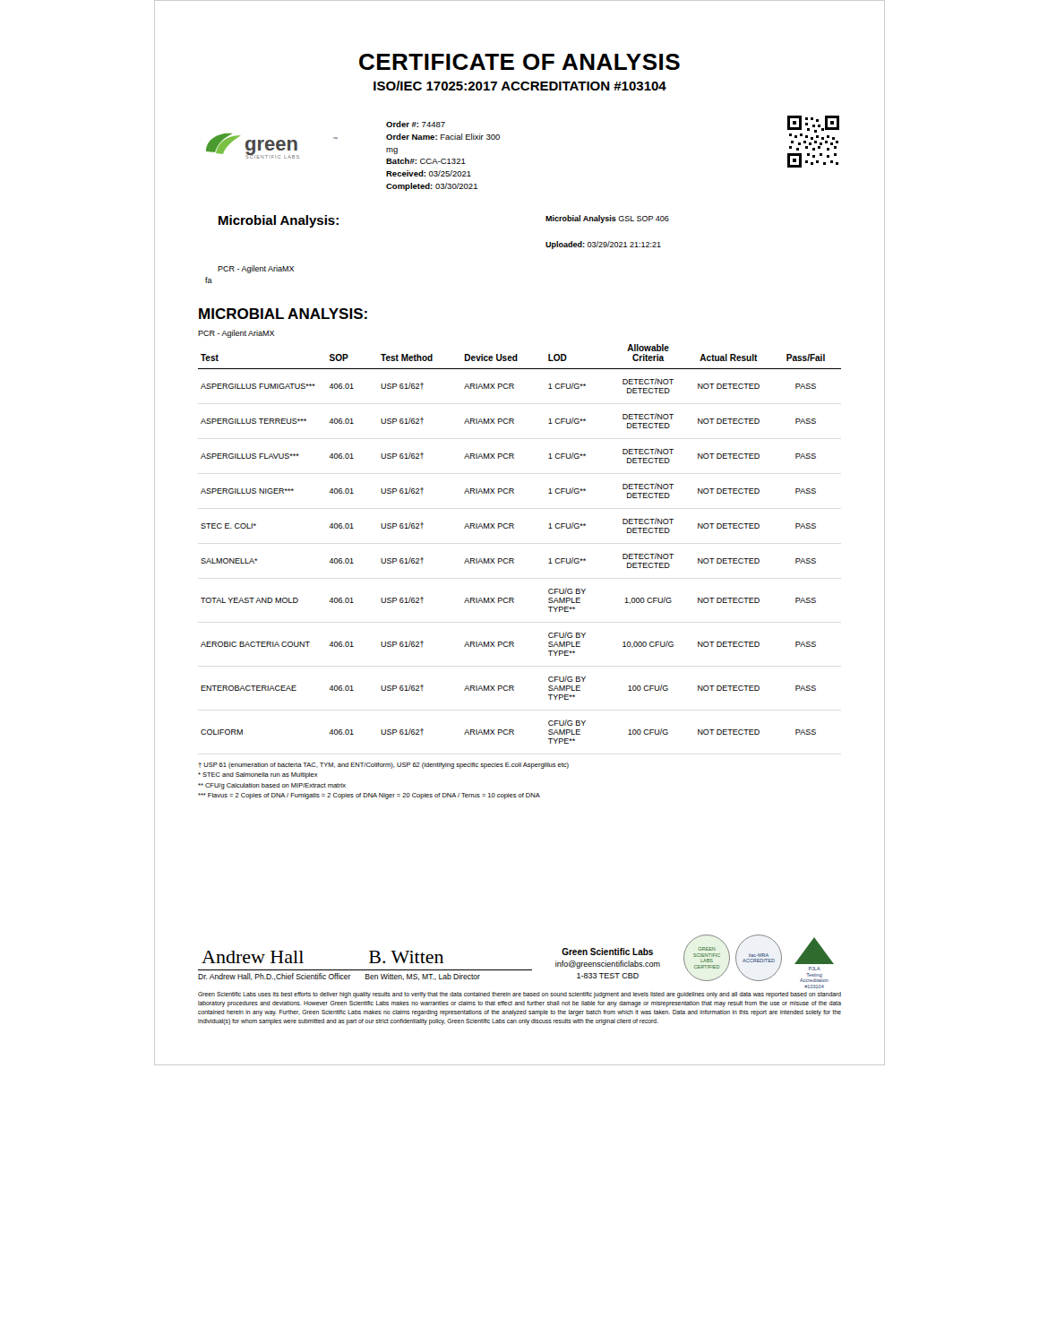CERTIFICATE OF ANALYSIS
ISO/IEC 17025:2017 ACCREDITATION #103104
green ™ SCIENTIFIC LABS
Order #: 74487
Order Name: Facial Elixir 300
mg
Batch#: CCA-C1321
Received: 03/25/2021
Completed: 03/30/2021
Microbial Analysis:
Microbial Analysis GSL SOP 406
Uploaded: 03/29/2021 21:12:21
PCR - Agilent AriaMX fa
MICROBIAL ANALYSIS:
PCR - Agilent AriaMX
| Test | SOP | Test Method | Device Used | LOD | Allowable Criteria | Actual Result | Pass/Fail |
| --- | --- | --- | --- | --- | --- | --- | --- |
| ASPERGILLUS FUMIGATUS*** | 406.01 | USP 61/62† | ARIAMX PCR | 1 CFU/G** | DETECT/NOT DETECTED | NOT DETECTED | PASS |
| ASPERGILLUS TERREUS*** | 406.01 | USP 61/62† | ARIAMX PCR | 1 CFU/G** | DETECT/NOT DETECTED | NOT DETECTED | PASS |
| ASPERGILLUS FLAVUS*** | 406.01 | USP 61/62† | ARIAMX PCR | 1 CFU/G** | DETECT/NOT DETECTED | NOT DETECTED | PASS |
| ASPERGILLUS NIGER*** | 406.01 | USP 61/62† | ARIAMX PCR | 1 CFU/G** | DETECT/NOT DETECTED | NOT DETECTED | PASS |
| STEC E. COLI* | 406.01 | USP 61/62† | ARIAMX PCR | 1 CFU/G** | DETECT/NOT DETECTED | NOT DETECTED | PASS |
| SALMONELLA* | 406.01 | USP 61/62† | ARIAMX PCR | 1 CFU/G** | DETECT/NOT DETECTED | NOT DETECTED | PASS |
| TOTAL YEAST AND MOLD | 406.01 | USP 61/62† | ARIAMX PCR | CFU/G BY SAMPLE TYPE** | 1,000 CFU/G | NOT DETECTED | PASS |
| AEROBIC BACTERIA COUNT | 406.01 | USP 61/62† | ARIAMX PCR | CFU/G BY SAMPLE TYPE** | 10,000 CFU/G | NOT DETECTED | PASS |
| ENTEROBACTERIACEAE | 406.01 | USP 61/62† | ARIAMX PCR | CFU/G BY SAMPLE TYPE** | 100 CFU/G | NOT DETECTED | PASS |
| COLIFORM | 406.01 | USP 61/62† | ARIAMX PCR | CFU/G BY SAMPLE TYPE** | 100 CFU/G | NOT DETECTED | PASS |
† USP 61 (enumeration of bacteria TAC, TYM, and ENT/Coliform), USP 62 (identifying specific species E.coli Aspergillus etc)
* STEC and Salmonella run as Multiplex
** CFU/g Calculation based on MIP/Extract matrix
*** Flavus = 2 Copies of DNA / Fumigatis = 2 Copies of DNA Niger = 20 Copies of DNA / Terrus = 10 copies of DNA
Andrew Hall
Dr. Andrew Hall, Ph.D.,Chief Scientific Officer
B. Witten
Ben Witten, MS, MT., Lab Director
Green Scientific Labs
info@greenscientificlabs.com
1-833 TEST CBD
GREEN
SCIENTIFIC
LABS
CERTIFIED
ilac-MRA
ACCREDITED
PJLA
Testing
Accreditation #103104
Green Scientific Labs uses its best efforts to deliver high quality results and to verify that the data contained therein are based on sound scientific judgment and levels listed are guidelines only and all data was reported based on standard laboratory procedures and deviations. However Green Scientific Labs makes no warranties or claims to that effect and further shall not be liable for any damage or misrepresentation that may result from the use or misuse of the data contained herein in any way. Further, Green Scientific Labs makes no claims regarding representations of the analyzed sample to the larger batch from which it was taken. Data and information in this report are intended solely for the individual(s) for whom samples were submitted and as part of our strict confidentiality policy, Green Scientific Labs can only discuss results with the original client of record.